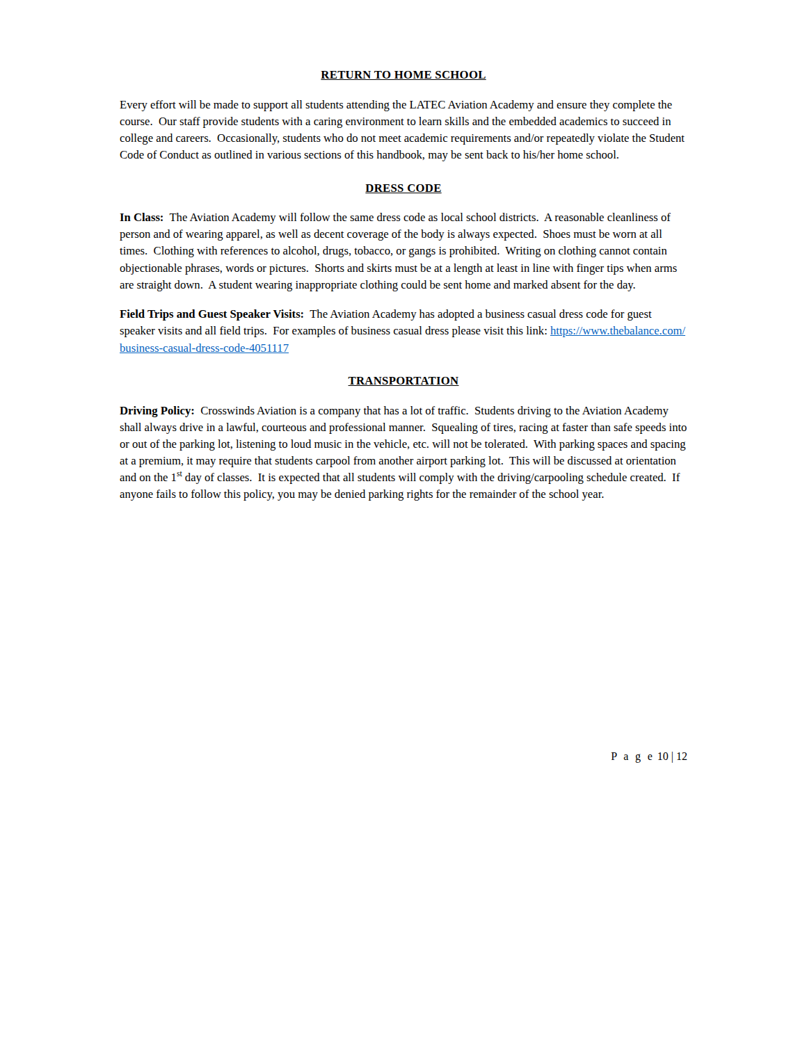RETURN TO HOME SCHOOL
Every effort will be made to support all students attending the LATEC Aviation Academy and ensure they complete the course. Our staff provide students with a caring environment to learn skills and the embedded academics to succeed in college and careers. Occasionally, students who do not meet academic requirements and/or repeatedly violate the Student Code of Conduct as outlined in various sections of this handbook, may be sent back to his/her home school.
DRESS CODE
In Class: The Aviation Academy will follow the same dress code as local school districts. A reasonable cleanliness of person and of wearing apparel, as well as decent coverage of the body is always expected. Shoes must be worn at all times. Clothing with references to alcohol, drugs, tobacco, or gangs is prohibited. Writing on clothing cannot contain objectionable phrases, words or pictures. Shorts and skirts must be at a length at least in line with finger tips when arms are straight down. A student wearing inappropriate clothing could be sent home and marked absent for the day.
Field Trips and Guest Speaker Visits: The Aviation Academy has adopted a business casual dress code for guest speaker visits and all field trips. For examples of business casual dress please visit this link: https://www.thebalance.com/business-casual-dress-code-4051117
TRANSPORTATION
Driving Policy: Crosswinds Aviation is a company that has a lot of traffic. Students driving to the Aviation Academy shall always drive in a lawful, courteous and professional manner. Squealing of tires, racing at faster than safe speeds into or out of the parking lot, listening to loud music in the vehicle, etc. will not be tolerated. With parking spaces and spacing at a premium, it may require that students carpool from another airport parking lot. This will be discussed at orientation and on the 1st day of classes. It is expected that all students will comply with the driving/carpooling schedule created. If anyone fails to follow this policy, you may be denied parking rights for the remainder of the school year.
P a g e 10 | 12